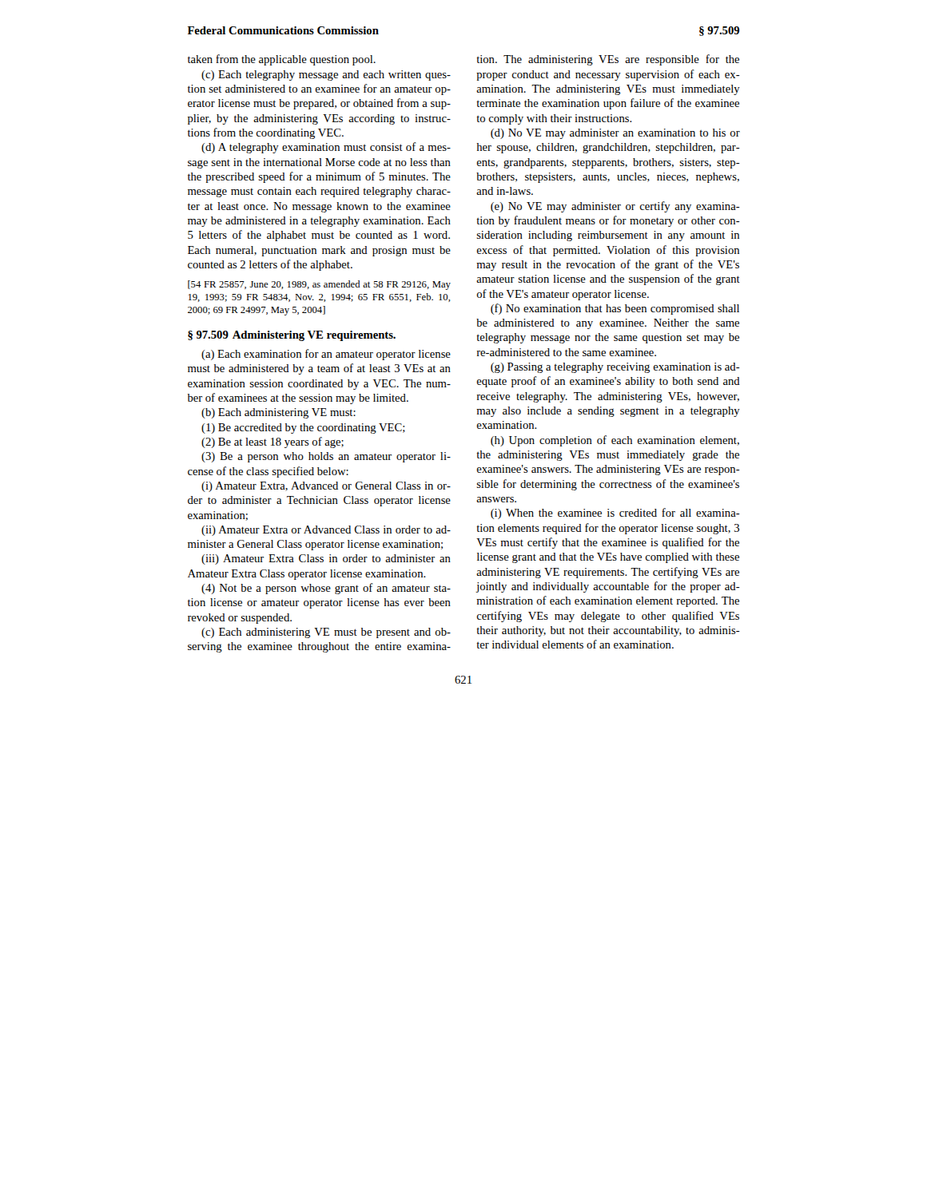Federal Communications Commission § 97.509
taken from the applicable question pool.
(c) Each telegraphy message and each written question set administered to an examinee for an amateur operator license must be prepared, or obtained from a supplier, by the administering VEs according to instructions from the coordinating VEC.
(d) A telegraphy examination must consist of a message sent in the international Morse code at no less than the prescribed speed for a minimum of 5 minutes. The message must contain each required telegraphy character at least once. No message known to the examinee may be administered in a telegraphy examination. Each 5 letters of the alphabet must be counted as 1 word. Each numeral, punctuation mark and prosign must be counted as 2 letters of the alphabet.
[54 FR 25857, June 20, 1989, as amended at 58 FR 29126, May 19, 1993; 59 FR 54834, Nov. 2, 1994; 65 FR 6551, Feb. 10, 2000; 69 FR 24997, May 5, 2004]
§ 97.509 Administering VE requirements.
(a) Each examination for an amateur operator license must be administered by a team of at least 3 VEs at an examination session coordinated by a VEC. The number of examinees at the session may be limited.
(b) Each administering VE must:
(1) Be accredited by the coordinating VEC;
(2) Be at least 18 years of age;
(3) Be a person who holds an amateur operator license of the class specified below:
(i) Amateur Extra, Advanced or General Class in order to administer a Technician Class operator license examination;
(ii) Amateur Extra or Advanced Class in order to administer a General Class operator license examination;
(iii) Amateur Extra Class in order to administer an Amateur Extra Class operator license examination.
(4) Not be a person whose grant of an amateur station license or amateur operator license has ever been revoked or suspended.
(c) Each administering VE must be present and observing the examinee throughout the entire examination. The administering VEs are responsible for the proper conduct and necessary supervision of each examination. The administering VEs must immediately terminate the examination upon failure of the examinee to comply with their instructions.
(d) No VE may administer an examination to his or her spouse, children, grandchildren, stepchildren, parents, grandparents, stepparents, brothers, sisters, stepbrothers, stepsisters, aunts, uncles, nieces, nephews, and in-laws.
(e) No VE may administer or certify any examination by fraudulent means or for monetary or other consideration including reimbursement in any amount in excess of that permitted. Violation of this provision may result in the revocation of the grant of the VE's amateur station license and the suspension of the grant of the VE's amateur operator license.
(f) No examination that has been compromised shall be administered to any examinee. Neither the same telegraphy message nor the same question set may be re-administered to the same examinee.
(g) Passing a telegraphy receiving examination is adequate proof of an examinee's ability to both send and receive telegraphy. The administering VEs, however, may also include a sending segment in a telegraphy examination.
(h) Upon completion of each examination element, the administering VEs must immediately grade the examinee's answers. The administering VEs are responsible for determining the correctness of the examinee's answers.
(i) When the examinee is credited for all examination elements required for the operator license sought, 3 VEs must certify that the examinee is qualified for the license grant and that the VEs have complied with these administering VE requirements. The certifying VEs are jointly and individually accountable for the proper administration of each examination element reported. The certifying VEs may delegate to other qualified VEs their authority, but not their accountability, to administer individual elements of an examination.
621